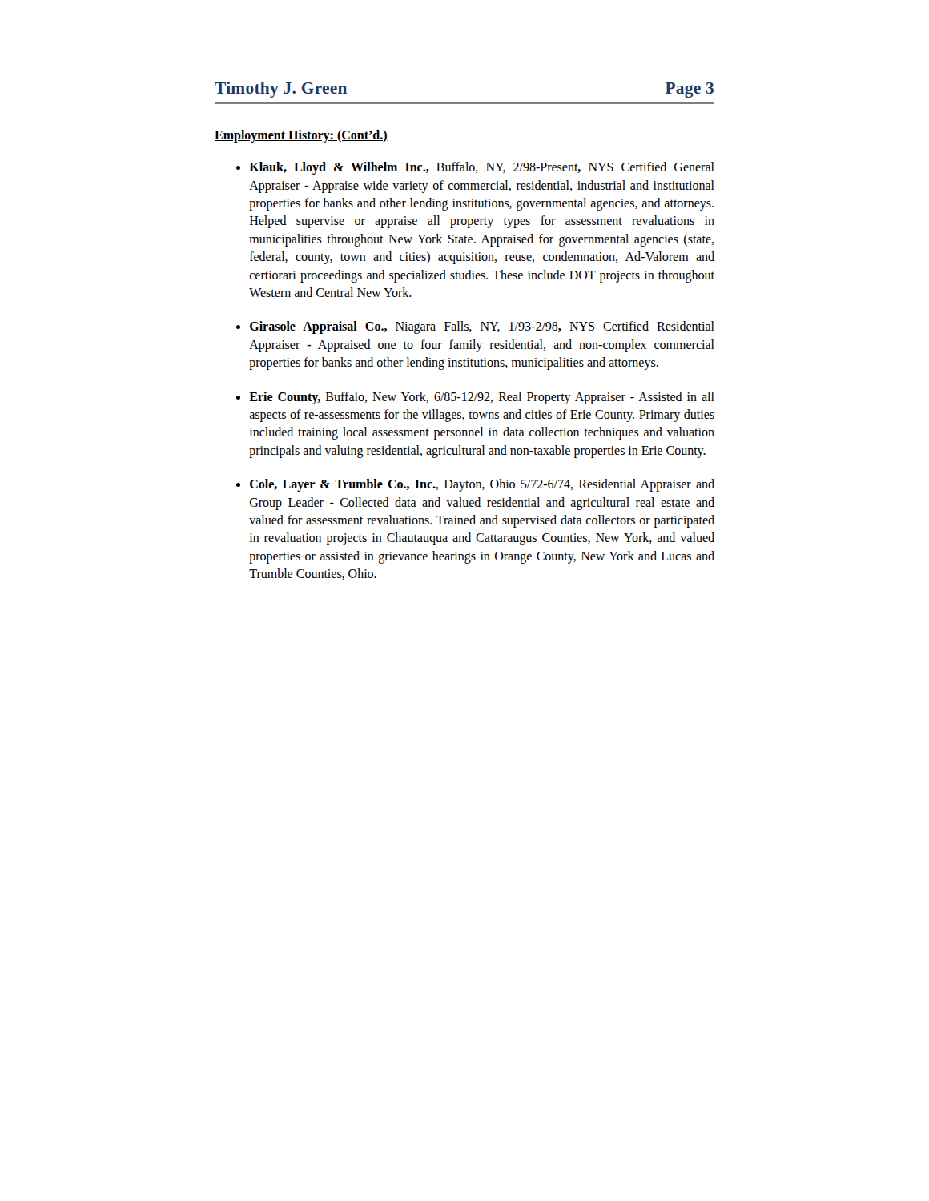Timothy J. Green Page 3
Employment History: (Cont’d.)
Klauk, Lloyd & Wilhelm Inc., Buffalo, NY, 2/98-Present, NYS Certified General Appraiser - Appraise wide variety of commercial, residential, industrial and institutional properties for banks and other lending institutions, governmental agencies, and attorneys. Helped supervise or appraise all property types for assessment revaluations in municipalities throughout New York State. Appraised for governmental agencies (state, federal, county, town and cities) acquisition, reuse, condemnation, Ad-Valorem and certiorari proceedings and specialized studies. These include DOT projects in throughout Western and Central New York.
Girasole Appraisal Co., Niagara Falls, NY, 1/93-2/98, NYS Certified Residential Appraiser - Appraised one to four family residential, and non-complex commercial properties for banks and other lending institutions, municipalities and attorneys.
Erie County, Buffalo, New York, 6/85-12/92, Real Property Appraiser - Assisted in all aspects of re-assessments for the villages, towns and cities of Erie County. Primary duties included training local assessment personnel in data collection techniques and valuation principals and valuing residential, agricultural and non-taxable properties in Erie County.
Cole, Layer & Trumble Co., Inc., Dayton, Ohio 5/72-6/74, Residential Appraiser and Group Leader - Collected data and valued residential and agricultural real estate and valued for assessment revaluations. Trained and supervised data collectors or participated in revaluation projects in Chautauqua and Cattaraugus Counties, New York, and valued properties or assisted in grievance hearings in Orange County, New York and Lucas and Trumble Counties, Ohio.